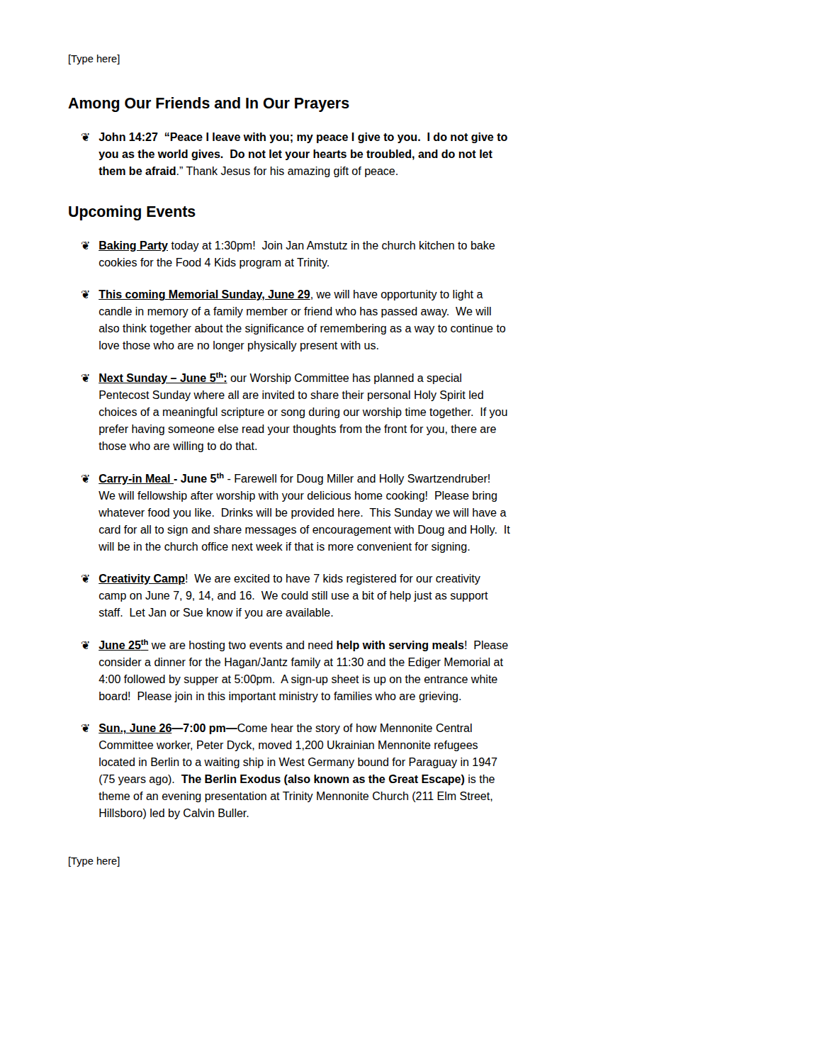[Type here]
Among Our Friends and In Our Prayers
John 14:27 “Peace I leave with you; my peace I give to you. I do not give to you as the world gives. Do not let your hearts be troubled, and do not let them be afraid.” Thank Jesus for his amazing gift of peace.
Upcoming Events
Baking Party today at 1:30pm! Join Jan Amstutz in the church kitchen to bake cookies for the Food 4 Kids program at Trinity.
This coming Memorial Sunday, June 29, we will have opportunity to light a candle in memory of a family member or friend who has passed away. We will also think together about the significance of remembering as a way to continue to love those who are no longer physically present with us.
Next Sunday – June 5th: our Worship Committee has planned a special Pentecost Sunday where all are invited to share their personal Holy Spirit led choices of a meaningful scripture or song during our worship time together. If you prefer having someone else read your thoughts from the front for you, there are those who are willing to do that.
Carry-in Meal - June 5th - Farewell for Doug Miller and Holly Swartzendruber! We will fellowship after worship with your delicious home cooking! Please bring whatever food you like. Drinks will be provided here. This Sunday we will have a card for all to sign and share messages of encouragement with Doug and Holly. It will be in the church office next week if that is more convenient for signing.
Creativity Camp! We are excited to have 7 kids registered for our creativity camp on June 7, 9, 14, and 16. We could still use a bit of help just as support staff. Let Jan or Sue know if you are available.
June 25th we are hosting two events and need help with serving meals! Please consider a dinner for the Hagan/Jantz family at 11:30 and the Ediger Memorial at 4:00 followed by supper at 5:00pm. A sign-up sheet is up on the entrance white board! Please join in this important ministry to families who are grieving.
Sun., June 26—7:00 pm—Come hear the story of how Mennonite Central Committee worker, Peter Dyck, moved 1,200 Ukrainian Mennonite refugees located in Berlin to a waiting ship in West Germany bound for Paraguay in 1947 (75 years ago). The Berlin Exodus (also known as the Great Escape) is the theme of an evening presentation at Trinity Mennonite Church (211 Elm Street, Hillsboro) led by Calvin Buller.
[Type here]